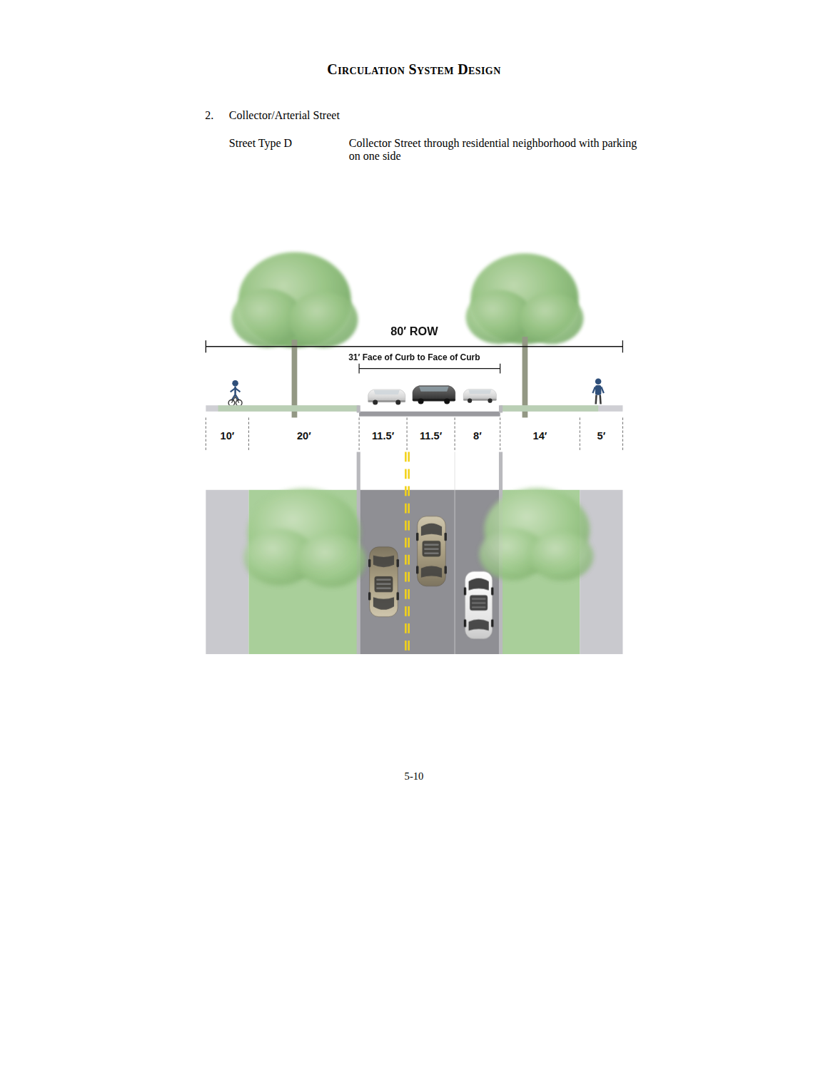Circulation System Design
2.
Collector/Arterial Street
Street Type D
Collector Street through residential neighborhood with parking on one side
80′ ROW 31′ Face of Curb to Face of Curb 10′ 20′ 11.5′ 11.5′ 8′ 14′ 5′
5-10